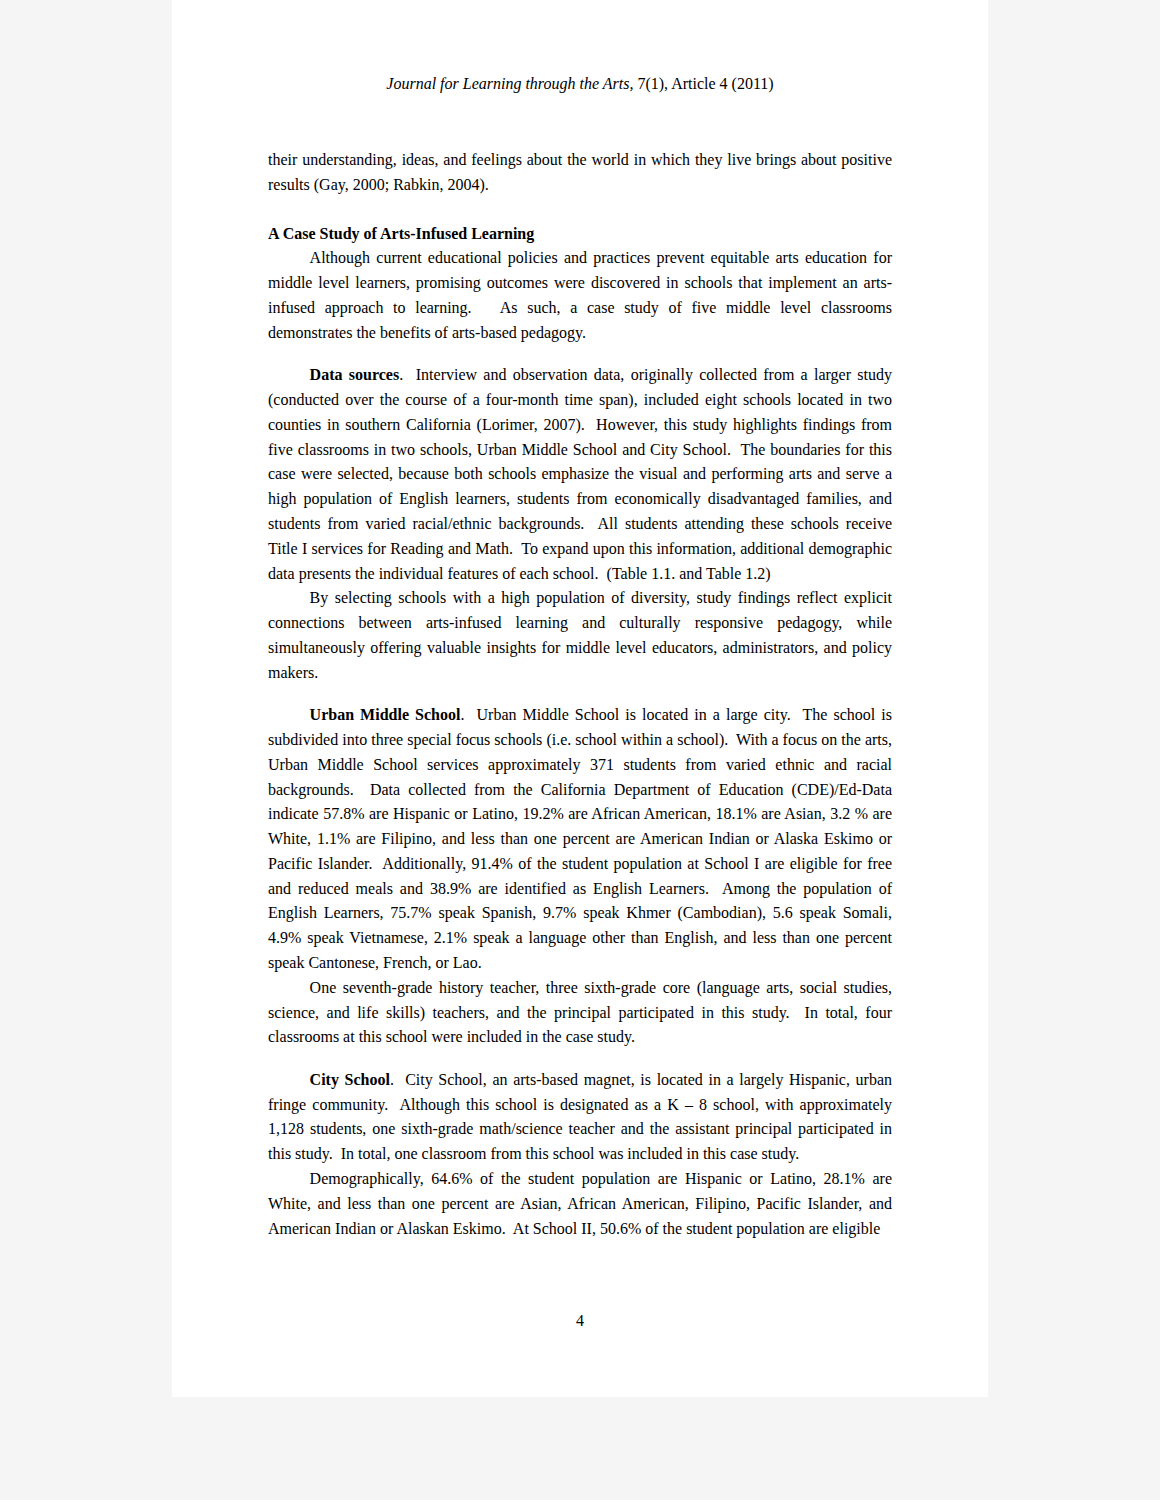Journal for Learning through the Arts, 7(1), Article 4 (2011)
their understanding, ideas, and feelings about the world in which they live brings about positive results (Gay, 2000; Rabkin, 2004).
A Case Study of Arts-Infused Learning
Although current educational policies and practices prevent equitable arts education for middle level learners, promising outcomes were discovered in schools that implement an arts-infused approach to learning. As such, a case study of five middle level classrooms demonstrates the benefits of arts-based pedagogy.
Data sources. Interview and observation data, originally collected from a larger study (conducted over the course of a four-month time span), included eight schools located in two counties in southern California (Lorimer, 2007). However, this study highlights findings from five classrooms in two schools, Urban Middle School and City School. The boundaries for this case were selected, because both schools emphasize the visual and performing arts and serve a high population of English learners, students from economically disadvantaged families, and students from varied racial/ethnic backgrounds. All students attending these schools receive Title I services for Reading and Math. To expand upon this information, additional demographic data presents the individual features of each school. (Table 1.1. and Table 1.2)
By selecting schools with a high population of diversity, study findings reflect explicit connections between arts-infused learning and culturally responsive pedagogy, while simultaneously offering valuable insights for middle level educators, administrators, and policy makers.
Urban Middle School. Urban Middle School is located in a large city. The school is subdivided into three special focus schools (i.e. school within a school). With a focus on the arts, Urban Middle School services approximately 371 students from varied ethnic and racial backgrounds. Data collected from the California Department of Education (CDE)/Ed-Data indicate 57.8% are Hispanic or Latino, 19.2% are African American, 18.1% are Asian, 3.2 % are White, 1.1% are Filipino, and less than one percent are American Indian or Alaska Eskimo or Pacific Islander. Additionally, 91.4% of the student population at School I are eligible for free and reduced meals and 38.9% are identified as English Learners. Among the population of English Learners, 75.7% speak Spanish, 9.7% speak Khmer (Cambodian), 5.6 speak Somali, 4.9% speak Vietnamese, 2.1% speak a language other than English, and less than one percent speak Cantonese, French, or Lao.
One seventh-grade history teacher, three sixth-grade core (language arts, social studies, science, and life skills) teachers, and the principal participated in this study. In total, four classrooms at this school were included in the case study.
City School. City School, an arts-based magnet, is located in a largely Hispanic, urban fringe community. Although this school is designated as a K – 8 school, with approximately 1,128 students, one sixth-grade math/science teacher and the assistant principal participated in this study. In total, one classroom from this school was included in this case study.
Demographically, 64.6% of the student population are Hispanic or Latino, 28.1% are White, and less than one percent are Asian, African American, Filipino, Pacific Islander, and American Indian or Alaskan Eskimo. At School II, 50.6% of the student population are eligible
4